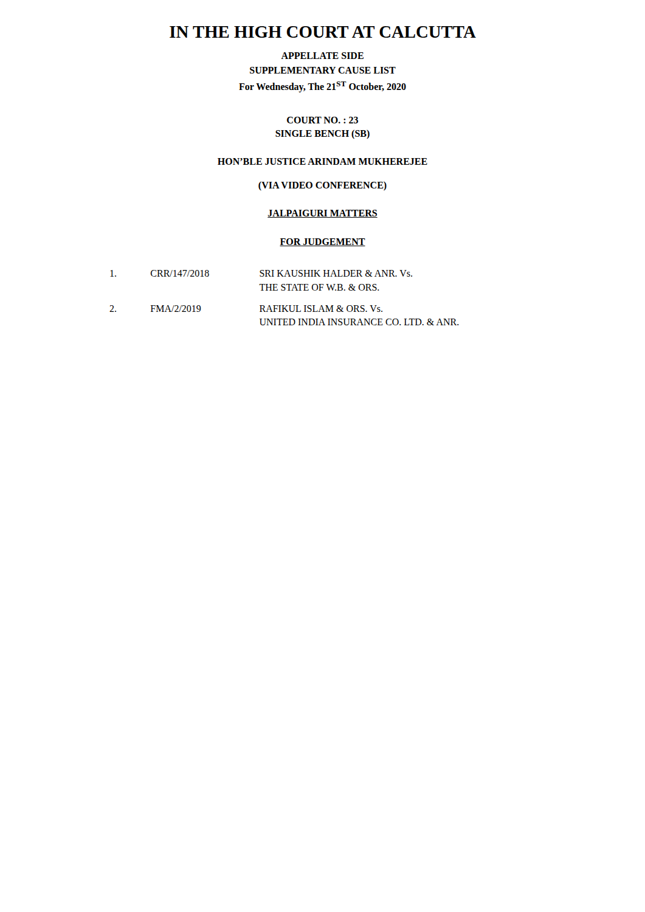IN THE HIGH COURT AT CALCUTTA
APPELLATE SIDE
SUPPLEMENTARY CAUSE LIST
For Wednesday, The 21ST October, 2020
COURT NO. : 23
SINGLE BENCH (SB)
HON’BLE JUSTICE ARINDAM MUKHEREJEE
(VIA VIDEO CONFERENCE)
JALPAIGURI MATTERS
FOR JUDGEMENT
| 1. | CRR/147/2018 | SRI KAUSHIK HALDER & ANR. Vs. THE STATE OF W.B. & ORS. |
| 2. | FMA/2/2019 | RAFIKUL ISLAM & ORS. Vs. UNITED INDIA INSURANCE CO. LTD. & ANR. |